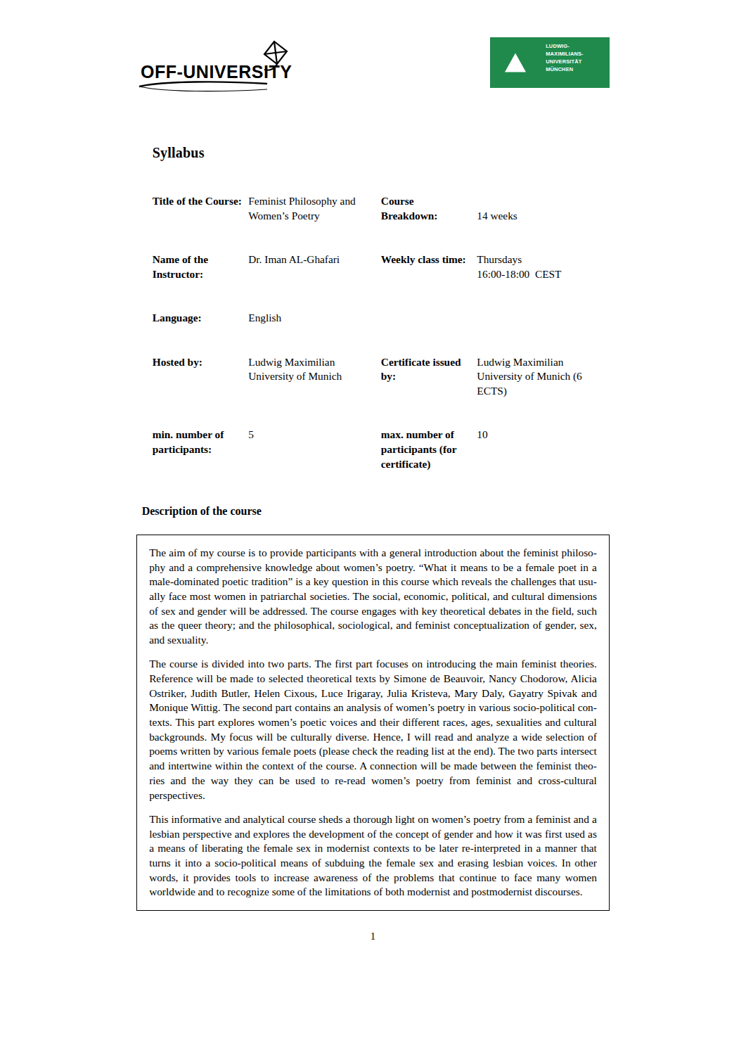OFF-UNIVERSITY
Ludwig-
Maximilians-
Universität
München
Syllabus
| Title of the Course: | Feminist Philosophy and Women’s Poetry | Course Breakdown: | 14 weeks |
| Name of the Instructor: | Dr. Iman AL-Ghafari | Weekly class time: | Thursdays 16:00-18:00 CEST |
| Language: | English | | |
| Hosted by: | Ludwig Maximilian University of Munich | Certificate issued by: | Ludwig Maximilian University of Munich (6 ECTS) |
| min. number of participants: | 5 | max. number of participants (for certificate) | 10 |
Description of the course
The aim of my course is to provide participants with a general introduction about the feminist philosophy and a comprehensive knowledge about women’s poetry. “What it means to be a female poet in a male-dominated poetic tradition” is a key question in this course which reveals the challenges that usually face most women in patriarchal societies. The social, economic, political, and cultural dimensions of sex and gender will be addressed. The course engages with key theoretical debates in the field, such as the queer theory; and the philosophical, sociological, and feminist conceptualization of gender, sex, and sexuality.
The course is divided into two parts. The first part focuses on introducing the main feminist theories. Reference will be made to selected theoretical texts by Simone de Beauvoir, Nancy Chodorow, Alicia Ostriker, Judith Butler, Helen Cixous, Luce Irigaray, Julia Kristeva, Mary Daly, Gayatry Spivak and Monique Wittig. The second part contains an analysis of women’s poetry in various socio-political contexts. This part explores women’s poetic voices and their different races, ages, sexualities and cultural backgrounds. My focus will be culturally diverse. Hence, I will read and analyze a wide selection of poems written by various female poets (please check the reading list at the end). The two parts intersect and intertwine within the context of the course. A connection will be made between the feminist theories and the way they can be used to re-read women’s poetry from feminist and cross-cultural perspectives.
This informative and analytical course sheds a thorough light on women’s poetry from a feminist and a lesbian perspective and explores the development of the concept of gender and how it was first used as a means of liberating the female sex in modernist contexts to be later re-interpreted in a manner that turns it into a socio-political means of subduing the female sex and erasing lesbian voices. In other words, it provides tools to increase awareness of the problems that continue to face many women worldwide and to recognize some of the limitations of both modernist and postmodernist discourses.
1